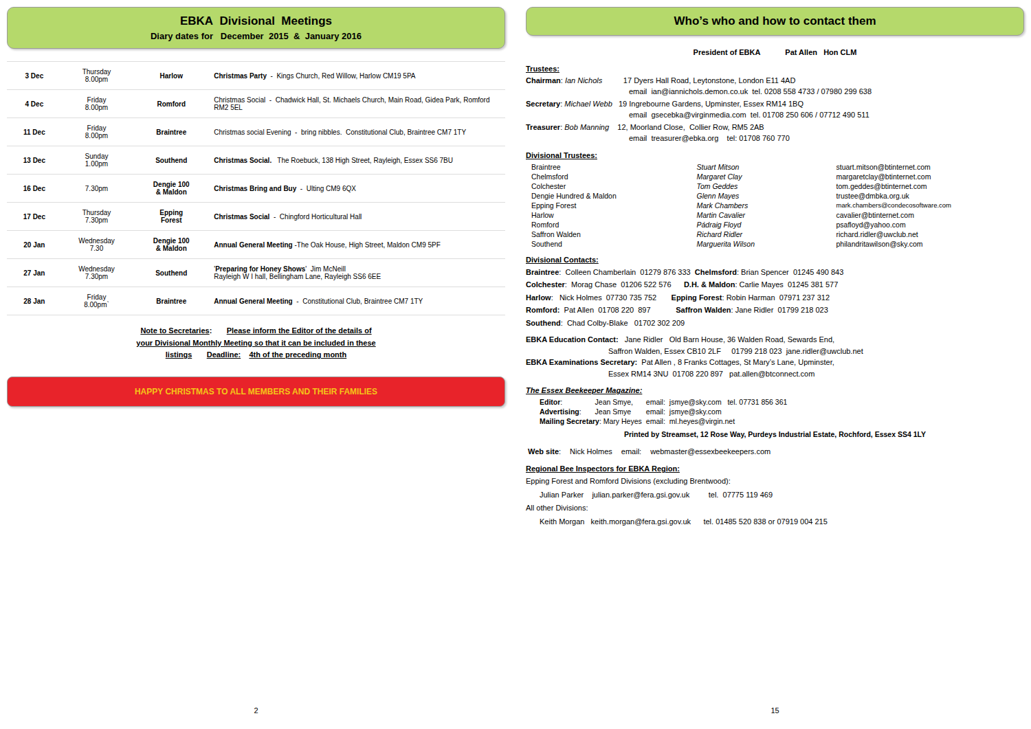EBKA Divisional Meetings
Diary dates for December 2015 & January 2016
| 3 Dec | Thursday 8.00pm | Harlow | Christmas Party - Kings Church, Red Willow, Harlow CM19 5PA |
| 4 Dec | Friday 8.00pm | Romford | Christmas Social - Chadwick Hall, St. Michaels Church, Main Road, Gidea Park, Romford RM2 5EL |
| 11 Dec | Friday 8.00pm | Braintree | Christmas social Evening - bring nibbles. Constitutional Club, Braintree CM7 1TY |
| 13 Dec | Sunday 1.00pm | Southend | Christmas Social. The Roebuck, 138 High Street, Rayleigh, Essex SS6 7BU |
| 16 Dec | 7.30pm | Dengie 100 & Maldon | Christmas Bring and Buy - Ulting CM9 6QX |
| 17 Dec | Thursday 7.30pm | Epping Forest | Christmas Social - Chingford Horticultural Hall |
| 20 Jan | Wednesday 7.30 | Dengie 100 & Maldon | Annual General Meeting -The Oak House, High Street, Maldon CM9 5PF |
| 27 Jan | Wednesday 7.30pm | Southend | ' Preparing for Honey Shows ' Jim McNeill Rayleigh W I hall, Bellingham Lane, Rayleigh SS6 6EE |
| 28 Jan | Friday 8.00pm` | Braintree | Annual General Meeting - Constitutional Club, Braintree CM7 1TY |
Note to Secretaries: Please inform the Editor of the details of
your Divisional Monthly Meeting so that it can be included in these
listings Deadline: 4th of the preceding month
HAPPY CHRISTMAS TO ALL MEMBERS AND THEIR FAMILIES
2
Who’s who and how to contact them
President of EBKA Pat Allen Hon CLM
Trustees:
Chairman: Ian Nichols 17 Dyers Hall Road, Leytonstone, London E11 4AD email ian@iannichols.demon.co.uk tel. 0208 558 4733 / 07980 299 638
Secretary: Michael Webb 19 Ingrebourne Gardens, Upminster, Essex RM14 1BQ email gsecebka@virginmedia.com tel. 01708 250 606 / 07712 490 511
Treasurer: Bob Manning 12, Moorland Close, Collier Row, RM5 2AB email treasurer@ebka.org tel: 01708 760 770
Divisional Trustees:
| Braintree | Stuart Mitson | stuart.mitson@btinternet.com |
| Chelmsford | Margaret Clay | margaretclay@btinternet.com |
| Colchester | Tom Geddes | tom.geddes@btinternet.com |
| Dengie Hundred & Maldon | Glenn Mayes | trustee@dmbka.org.uk |
| Epping Forest | Mark Chambers | mark.chambers@condecosoftware.com |
| Harlow | Martin Cavalier | cavalier@btinternet.com |
| Romford | Pádraig Floyd | psafloyd@yahoo.com |
| Saffron Walden | Richard Ridler | richard.ridler@uwclub.net |
| Southend | Marguerita Wilson | philandritawilson@sky.com |
Divisional Contacts:
Braintree: Colleen Chamberlain 01279 876 333 Chelmsford: Brian Spencer 01245 490 843
Colchester: Morag Chase 01206 522 576 D.H. & Maldon: Carlie Mayes 01245 381 577
Harlow: Nick Holmes 07730 735 752 Epping Forest: Robin Harman 07971 237 312
Romford: Pat Allen 01708 220 897 Saffron Walden: Jane Ridler 01799 218 023
Southend: Chad Colby-Blake 01702 302 209
EBKA Education Contact: Jane Ridler Old Barn House, 36 Walden Road, Sewards End, Saffron Walden, Essex CB10 2LF 01799 218 023 jane.ridler@uwclub.net EBKA Examinations Secretary: Pat Allen , 8 Franks Cottages, St Mary’s Lane, Upminster, Essex RM14 3NU 01708 220 897 pat.allen@btconnect.com
The Essex Beekeeper Magazine:
| Editor : | Jean Smye, | email: | jsmye@sky.com tel. 07731 856 361 |
| Advertising : | Jean Smye | email: | jsmye@sky.com |
| Mailing Secretary : Mary Heyes | email: | ml.heyes@virgin.net |
Printed by Streamset, 12 Rose Way, Purdeys Industrial Estate, Rochford, Essex SS4 1LY
| Web site : | Nick Holmes | email: | webmaster@essexbeekeepers.com |
Regional Bee Inspectors for EBKA Region:
Epping Forest and Romford Divisions (excluding Brentwood):
Julian Parker julian.parker@fera.gsi.gov.uk tel. 07775 119 469
All other Divisions:
Keith Morgan keith.morgan@fera.gsi.gov.uk tel. 01485 520 838 or 07919 004 215
15